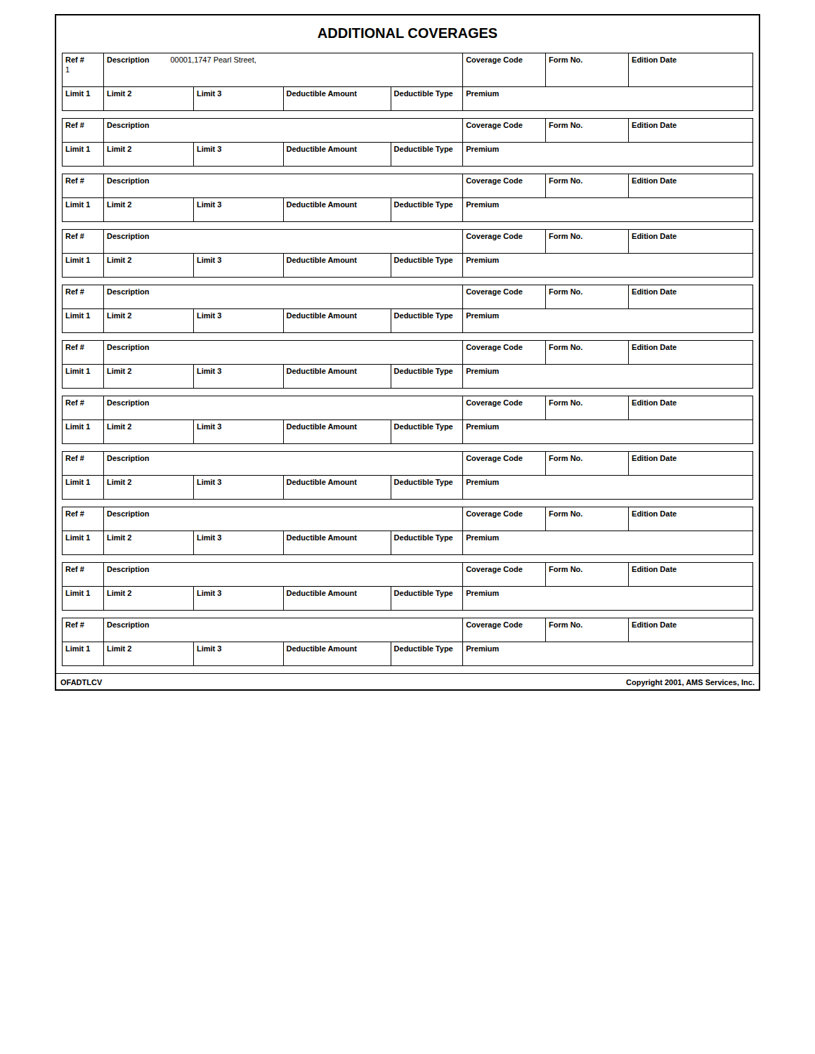ADDITIONAL COVERAGES
| Ref # 1 | Description 00001,1747 Pearl Street, | Coverage Code | Form No. | Edition Date |
| Limit 1 | / Limit 2 / Limit 3 / Deductible Amount / Deductible Type / | Premium |
| Ref # | Description | Coverage Code | Form No. | Edition Date |
| Limit 1 | / Limit 2 / Limit 3 / Deductible Amount / Deductible Type / | Premium |
| Ref # | Description | Coverage Code | Form No. | Edition Date |
| Limit 1 | / Limit 2 / Limit 3 / Deductible Amount / Deductible Type / | Premium |
| Ref # | Description | Coverage Code | Form No. | Edition Date |
| Limit 1 | / Limit 2 / Limit 3 / Deductible Amount / Deductible Type / | Premium |
| Ref # | Description | Coverage Code | Form No. | Edition Date |
| Limit 1 | / Limit 2 / Limit 3 / Deductible Amount / Deductible Type / | Premium |
| Ref # | Description | Coverage Code | Form No. | Edition Date |
| Limit 1 | / Limit 2 / Limit 3 / Deductible Amount / Deductible Type / | Premium |
| Ref # | Description | Coverage Code | Form No. | Edition Date |
| Limit 1 | / Limit 2 / Limit 3 / Deductible Amount / Deductible Type / | Premium |
| Ref # | Description | Coverage Code | Form No. | Edition Date |
| Limit 1 | / Limit 2 / Limit 3 / Deductible Amount / Deductible Type / | Premium |
| Ref # | Description | Coverage Code | Form No. | Edition Date |
| Limit 1 | / Limit 2 / Limit 3 / Deductible Amount / Deductible Type / | Premium |
| Ref # | Description | Coverage Code | Form No. | Edition Date |
| Limit 1 | / Limit 2 / Limit 3 / Deductible Amount / Deductible Type / | Premium |
| Ref # | Description | Coverage Code | Form No. | Edition Date |
| Limit 1 | / Limit 2 / Limit 3 / Deductible Amount / Deductible Type / | Premium |
OFADTLCV Copyright 2001, AMS Services, Inc.